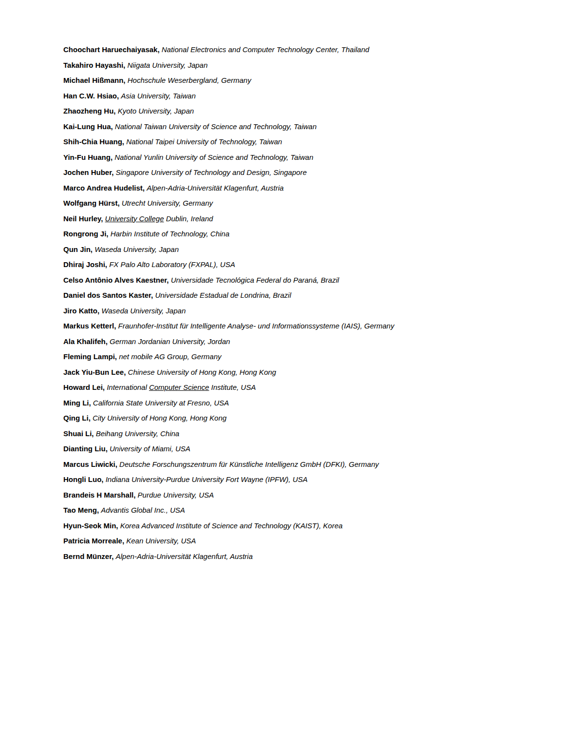Choochart Haruechaiyasak, National Electronics and Computer Technology Center, Thailand
Takahiro Hayashi, Niigata University, Japan
Michael Hißmann, Hochschule Weserbergland, Germany
Han C.W. Hsiao, Asia University, Taiwan
Zhaozheng Hu, Kyoto University, Japan
Kai-Lung Hua, National Taiwan University of Science and Technology, Taiwan
Shih-Chia Huang, National Taipei University of Technology, Taiwan
Yin-Fu Huang, National Yunlin University of Science and Technology, Taiwan
Jochen Huber, Singapore University of Technology and Design, Singapore
Marco Andrea Hudelist, Alpen-Adria-Universität Klagenfurt, Austria
Wolfgang Hürst, Utrecht University, Germany
Neil Hurley, University College Dublin, Ireland
Rongrong Ji, Harbin Institute of Technology, China
Qun Jin, Waseda University, Japan
Dhiraj Joshi, FX Palo Alto Laboratory (FXPAL), USA
Celso Antônio Alves Kaestner, Universidade Tecnológica Federal do Paraná, Brazil
Daniel dos Santos Kaster, Universidade Estadual de Londrina, Brazil
Jiro Katto, Waseda University, Japan
Markus Ketterl, Fraunhofer-Institut für Intelligente Analyse- und Informationssysteme (IAIS), Germany
Ala Khalifeh, German Jordanian University, Jordan
Fleming Lampi, net mobile AG Group, Germany
Jack Yiu-Bun Lee, Chinese University of Hong Kong, Hong Kong
Howard Lei, International Computer Science Institute, USA
Ming Li, California State University at Fresno, USA
Qing Li, City University of Hong Kong, Hong Kong
Shuai Li, Beihang University, China
Dianting Liu, University of Miami, USA
Marcus Liwicki, Deutsche Forschungszentrum für Künstliche Intelligenz GmbH (DFKI), Germany
Hongli Luo, Indiana University-Purdue University Fort Wayne (IPFW), USA
Brandeis H Marshall, Purdue University, USA
Tao Meng, Advantis Global Inc., USA
Hyun-Seok Min, Korea Advanced Institute of Science and Technology (KAIST), Korea
Patricia Morreale, Kean University, USA
Bernd Münzer, Alpen-Adria-Universität Klagenfurt, Austria